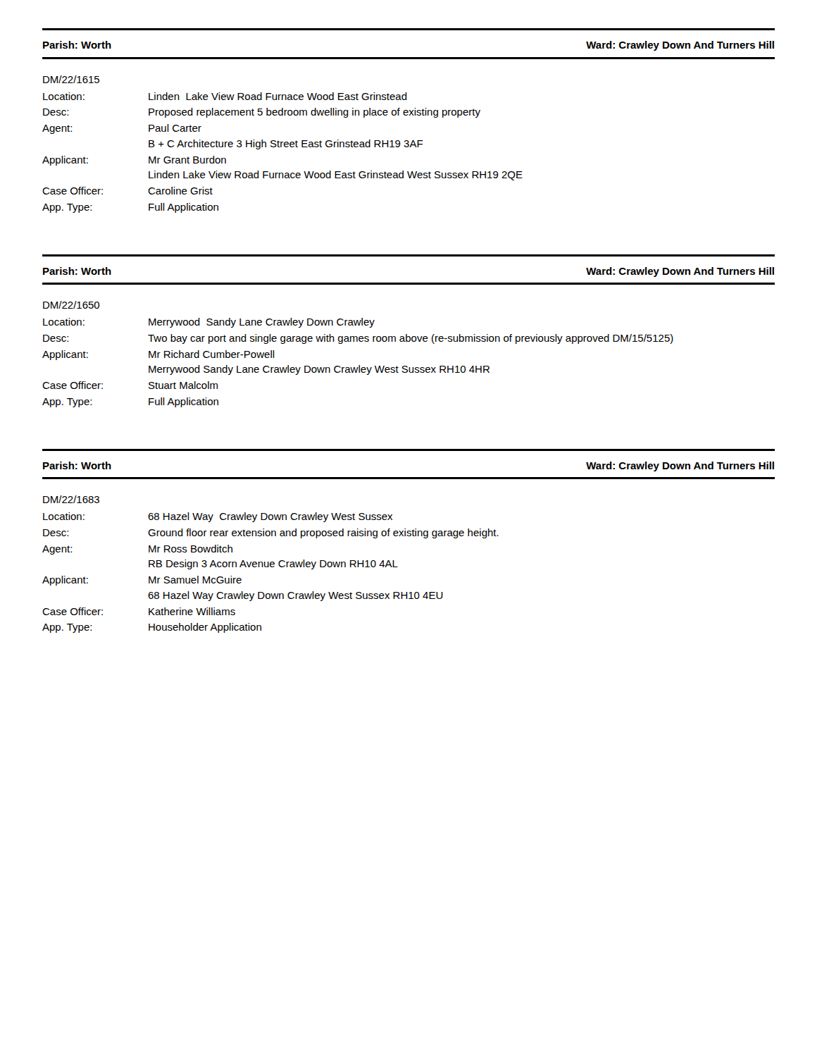Parish: Worth Ward: Crawley Down And Turners Hill
DM/22/1615
| Location: | Linden Lake View Road Furnace Wood East Grinstead |
| Desc: | Proposed replacement 5 bedroom dwelling in place of existing property |
| Agent: | Paul Carter B + C Architecture 3 High Street East Grinstead RH19 3AF |
| Applicant: | Mr Grant Burdon Linden Lake View Road Furnace Wood East Grinstead West Sussex RH19 2QE |
| Case Officer: | Caroline Grist |
| App. Type: | Full Application |
Parish: Worth Ward: Crawley Down And Turners Hill
DM/22/1650
| Location: | Merrywood Sandy Lane Crawley Down Crawley |
| Desc: | Two bay car port and single garage with games room above (re-submission of previously approved DM/15/5125) |
| Applicant: | Mr Richard Cumber-Powell Merrywood Sandy Lane Crawley Down Crawley West Sussex RH10 4HR |
| Case Officer: | Stuart Malcolm |
| App. Type: | Full Application |
Parish: Worth Ward: Crawley Down And Turners Hill
DM/22/1683
| Location: | 68 Hazel Way Crawley Down Crawley West Sussex |
| Desc: | Ground floor rear extension and proposed raising of existing garage height. |
| Agent: | Mr Ross Bowditch RB Design 3 Acorn Avenue Crawley Down RH10 4AL |
| Applicant: | Mr Samuel McGuire 68 Hazel Way Crawley Down Crawley West Sussex RH10 4EU |
| Case Officer: | Katherine Williams |
| App. Type: | Householder Application |